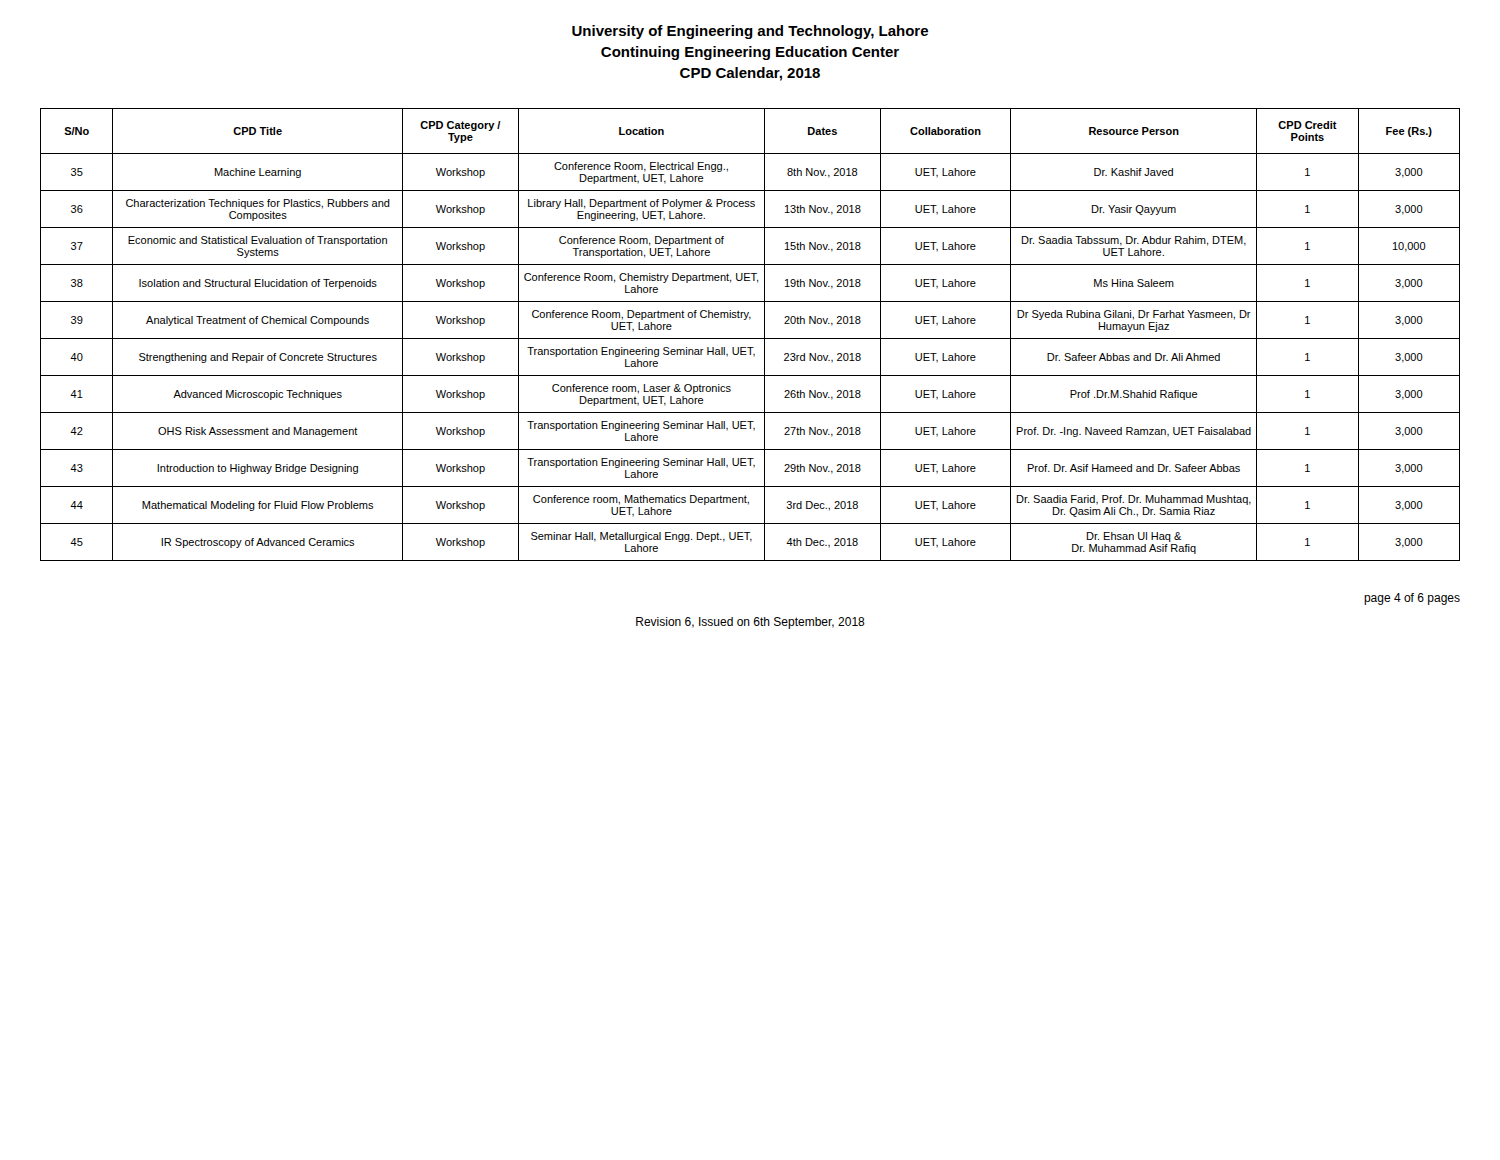University of Engineering and Technology, Lahore
Continuing Engineering Education Center
CPD Calendar, 2018
| S/No | CPD Title | CPD Category / Type | Location | Dates | Collaboration | Resource Person | CPD Credit Points | Fee (Rs.) |
| --- | --- | --- | --- | --- | --- | --- | --- | --- |
| 35 | Machine Learning | Workshop | Conference Room, Electrical Engg., Department, UET, Lahore | 8th Nov., 2018 | UET, Lahore | Dr. Kashif Javed | 1 | 3,000 |
| 36 | Characterization Techniques for Plastics, Rubbers and Composites | Workshop | Library Hall, Department of Polymer & Process Engineering, UET, Lahore. | 13th Nov., 2018 | UET, Lahore | Dr. Yasir Qayyum | 1 | 3,000 |
| 37 | Economic and Statistical Evaluation of Transportation Systems | Workshop | Conference Room, Department of Transportation, UET, Lahore | 15th Nov., 2018 | UET, Lahore | Dr. Saadia Tabssum, Dr. Abdur Rahim, DTEM, UET Lahore. | 1 | 10,000 |
| 38 | Isolation and Structural Elucidation of Terpenoids | Workshop | Conference Room, Chemistry Department, UET, Lahore | 19th Nov., 2018 | UET, Lahore | Ms Hina Saleem | 1 | 3,000 |
| 39 | Analytical Treatment of Chemical Compounds | Workshop | Conference Room, Department of Chemistry, UET, Lahore | 20th Nov., 2018 | UET, Lahore | Dr Syeda Rubina Gilani, Dr Farhat Yasmeen, Dr Humayun Ejaz | 1 | 3,000 |
| 40 | Strengthening and Repair of Concrete Structures | Workshop | Transportation Engineering Seminar Hall, UET, Lahore | 23rd Nov., 2018 | UET, Lahore | Dr. Safeer Abbas and Dr. Ali Ahmed | 1 | 3,000 |
| 41 | Advanced Microscopic Techniques | Workshop | Conference room, Laser & Optronics Department, UET, Lahore | 26th Nov., 2018 | UET, Lahore | Prof .Dr.M.Shahid Rafique | 1 | 3,000 |
| 42 | OHS Risk Assessment and Management | Workshop | Transportation Engineering Seminar Hall, UET, Lahore | 27th Nov., 2018 | UET, Lahore | Prof. Dr. -Ing. Naveed Ramzan, UET Faisalabad | 1 | 3,000 |
| 43 | Introduction to Highway Bridge Designing | Workshop | Transportation Engineering Seminar Hall, UET, Lahore | 29th Nov., 2018 | UET, Lahore | Prof. Dr. Asif Hameed and Dr. Safeer Abbas | 1 | 3,000 |
| 44 | Mathematical Modeling for Fluid Flow Problems | Workshop | Conference room, Mathematics Department, UET, Lahore | 3rd Dec., 2018 | UET, Lahore | Dr. Saadia Farid, Prof. Dr. Muhammad Mushtaq, Dr. Qasim Ali Ch., Dr. Samia Riaz | 1 | 3,000 |
| 45 | IR Spectroscopy of Advanced Ceramics | Workshop | Seminar Hall, Metallurgical Engg. Dept., UET, Lahore | 4th Dec., 2018 | UET, Lahore | Dr. Ehsan Ul Haq & Dr. Muhammad Asif Rafiq | 1 | 3,000 |
page 4 of 6 pages
Revision 6, Issued on 6th September, 2018